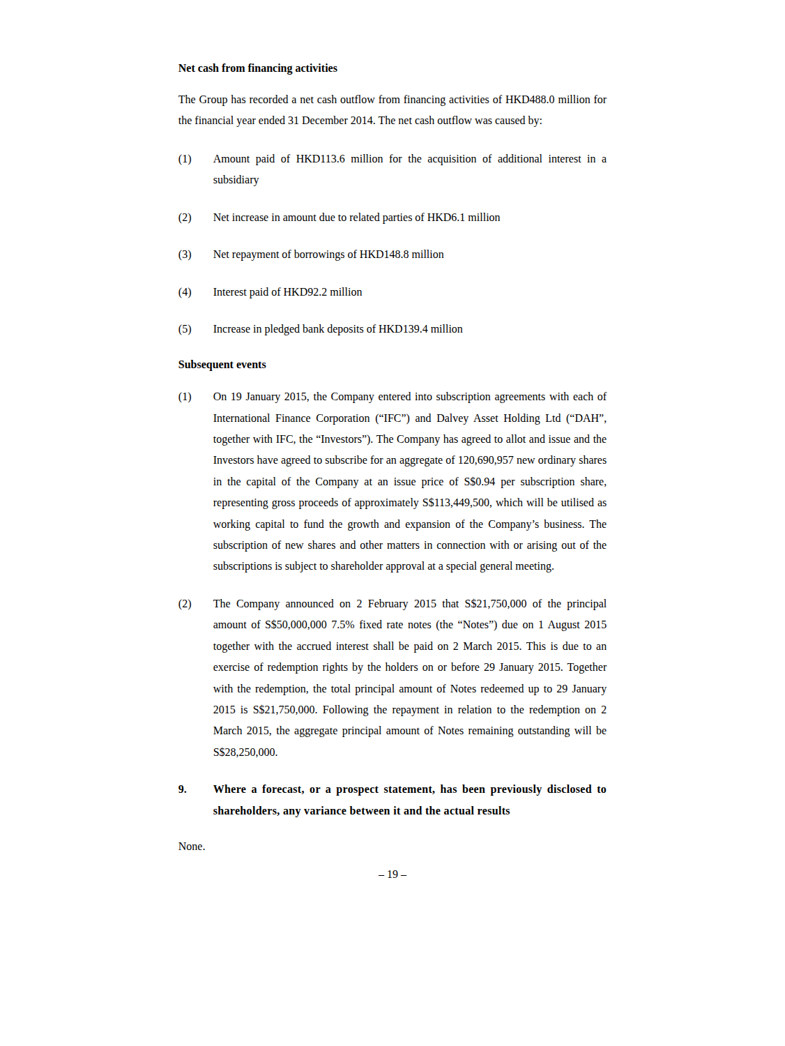Net cash from financing activities
The Group has recorded a net cash outflow from financing activities of HKD488.0 million for the financial year ended 31 December 2014. The net cash outflow was caused by:
| (1) | Amount paid of HKD113.6 million for the acquisition of additional interest in a subsidiary |
| (2) | Net increase in amount due to related parties of HKD6.1 million |
| (3) | Net repayment of borrowings of HKD148.8 million |
| (4) | Interest paid of HKD92.2 million |
| (5) | Increase in pledged bank deposits of HKD139.4 million |
Subsequent events
| (1) | On 19 January 2015, the Company entered into subscription agreements with each of International Finance Corporation (“IFC”) and Dalvey Asset Holding Ltd (“DAH”, together with IFC, the “Investors”). The Company has agreed to allot and issue and the Investors have agreed to subscribe for an aggregate of 120,690,957 new ordinary shares in the capital of the Company at an issue price of S$0.94 per subscription share, representing gross proceeds of approximately S$113,449,500, which will be utilised as working capital to fund the growth and expansion of the Company’s business. The subscription of new shares and other matters in connection with or arising out of the subscriptions is subject to shareholder approval at a special general meeting. |
| (2) | The Company announced on 2 February 2015 that S$21,750,000 of the principal amount of S$50,000,000 7.5% fixed rate notes (the “Notes”) due on 1 August 2015 together with the accrued interest shall be paid on 2 March 2015. This is due to an exercise of redemption rights by the holders on or before 29 January 2015. Together with the redemption, the total principal amount of Notes redeemed up to 29 January 2015 is S$21,750,000. Following the repayment in relation to the redemption on 2 March 2015, the aggregate principal amount of Notes remaining outstanding will be S$28,250,000. |
| 9. | Where a forecast, or a prospect statement, has been previously disclosed to shareholders, any variance between it and the actual results |
None.
– 19 –